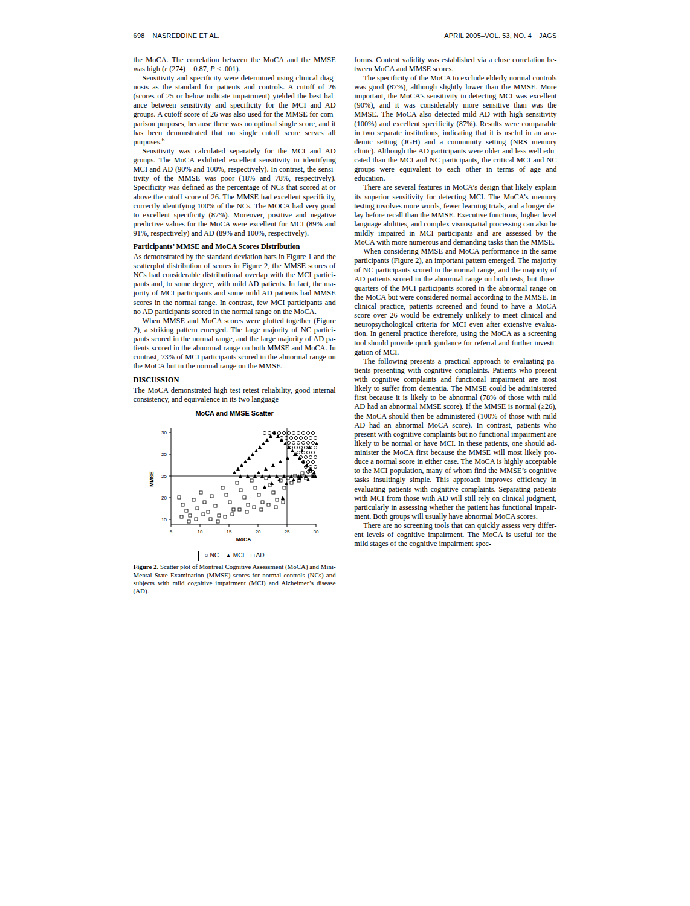698 NASREDDINE ET AL.
APRIL 2005–VOL. 53, NO. 4 JAGS
the MoCA. The correlation between the MoCA and the MMSE was high (r (274) = 0.87, P < .001).
Sensitivity and specificity were determined using clinical diagnosis as the standard for patients and controls. A cutoff of 26 (scores of 25 or below indicate impairment) yielded the best balance between sensitivity and specificity for the MCI and AD groups. A cutoff score of 26 was also used for the MMSE for comparison purposes, because there was no optimal single score, and it has been demonstrated that no single cutoff score serves all purposes.6
Sensitivity was calculated separately for the MCI and AD groups. The MoCA exhibited excellent sensitivity in identifying MCI and AD (90% and 100%, respectively). In contrast, the sensitivity of the MMSE was poor (18% and 78%, respectively). Specificity was defined as the percentage of NCs that scored at or above the cutoff score of 26. The MMSE had excellent specificity, correctly identifying 100% of the NCs. The MOCA had very good to excellent specificity (87%). Moreover, positive and negative predictive values for the MoCA were excellent for MCI (89% and 91%, respectively) and AD (89% and 100%, respectively).
Participants’ MMSE and MoCA Scores Distribution
As demonstrated by the standard deviation bars in Figure 1 and the scatterplot distribution of scores in Figure 2, the MMSE scores of NCs had considerable distributional overlap with the MCI participants and, to some degree, with mild AD patients. In fact, the majority of MCI participants and some mild AD patients had MMSE scores in the normal range. In contrast, few MCI participants and no AD participants scored in the normal range on the MoCA.
When MMSE and MoCA scores were plotted together (Figure 2), a striking pattern emerged. The large majority of NC participants scored in the normal range, and the large majority of AD patients scored in the abnormal range on both MMSE and MoCA. In contrast, 73% of MCI participants scored in the abnormal range on the MoCA but in the normal range on the MMSE.
DISCUSSION
The MoCA demonstrated high test-retest reliability, good internal consistency, and equivalence in its two language
MoCA and MMSE Scatter
30 25 25 20 15 MMSE 5 10 15 20 25 30 MoCA
○ NC ▲ MCI □ AD
Figure 2. Scatter plot of Montreal Cognitive Assessment (MoCA) and Mini-Mental State Examination (MMSE) scores for normal controls (NCs) and subjects with mild cognitive impairment (MCI) and Alzheimer’s disease (AD).
forms. Content validity was established via a close correlation between MoCA and MMSE scores.
The specificity of the MoCA to exclude elderly normal controls was good (87%), although slightly lower than the MMSE. More important, the MoCA’s sensitivity in detecting MCI was excellent (90%), and it was considerably more sensitive than was the MMSE. The MoCA also detected mild AD with high sensitivity (100%) and excellent specificity (87%). Results were comparable in two separate institutions, indicating that it is useful in an academic setting (JGH) and a community setting (NRS memory clinic). Although the AD participants were older and less well educated than the MCI and NC participants, the critical MCI and NC groups were equivalent to each other in terms of age and education.
There are several features in MoCA’s design that likely explain its superior sensitivity for detecting MCI. The MoCA’s memory testing involves more words, fewer learning trials, and a longer delay before recall than the MMSE. Executive functions, higher-level language abilities, and complex visuospatial processing can also be mildly impaired in MCI participants and are assessed by the MoCA with more numerous and demanding tasks than the MMSE.
When considering MMSE and MoCA performance in the same participants (Figure 2), an important pattern emerged. The majority of NC participants scored in the normal range, and the majority of AD patients scored in the abnormal range on both tests, but three-quarters of the MCI participants scored in the abnormal range on the MoCA but were considered normal according to the MMSE. In clinical practice, patients screened and found to have a MoCA score over 26 would be extremely unlikely to meet clinical and neuropsychological criteria for MCI even after extensive evaluation. In general practice therefore, using the MoCA as a screening tool should provide quick guidance for referral and further investigation of MCI.
The following presents a practical approach to evaluating patients presenting with cognitive complaints. Patients who present with cognitive complaints and functional impairment are most likely to suffer from dementia. The MMSE could be administered first because it is likely to be abnormal (78% of those with mild AD had an abnormal MMSE score). If the MMSE is normal (≥26), the MoCA should then be administered (100% of those with mild AD had an abnormal MoCA score). In contrast, patients who present with cognitive complaints but no functional impairment are likely to be normal or have MCI. In these patients, one should administer the MoCA first because the MMSE will most likely produce a normal score in either case. The MoCA is highly acceptable to the MCI population, many of whom find the MMSE’s cognitive tasks insultingly simple. This approach improves efficiency in evaluating patients with cognitive complaints. Separating patients with MCI from those with AD will still rely on clinical judgment, particularly in assessing whether the patient has functional impairment. Both groups will usually have abnormal MoCA scores.
There are no screening tools that can quickly assess very different levels of cognitive impairment. The MoCA is useful for the mild stages of the cognitive impairment spec-